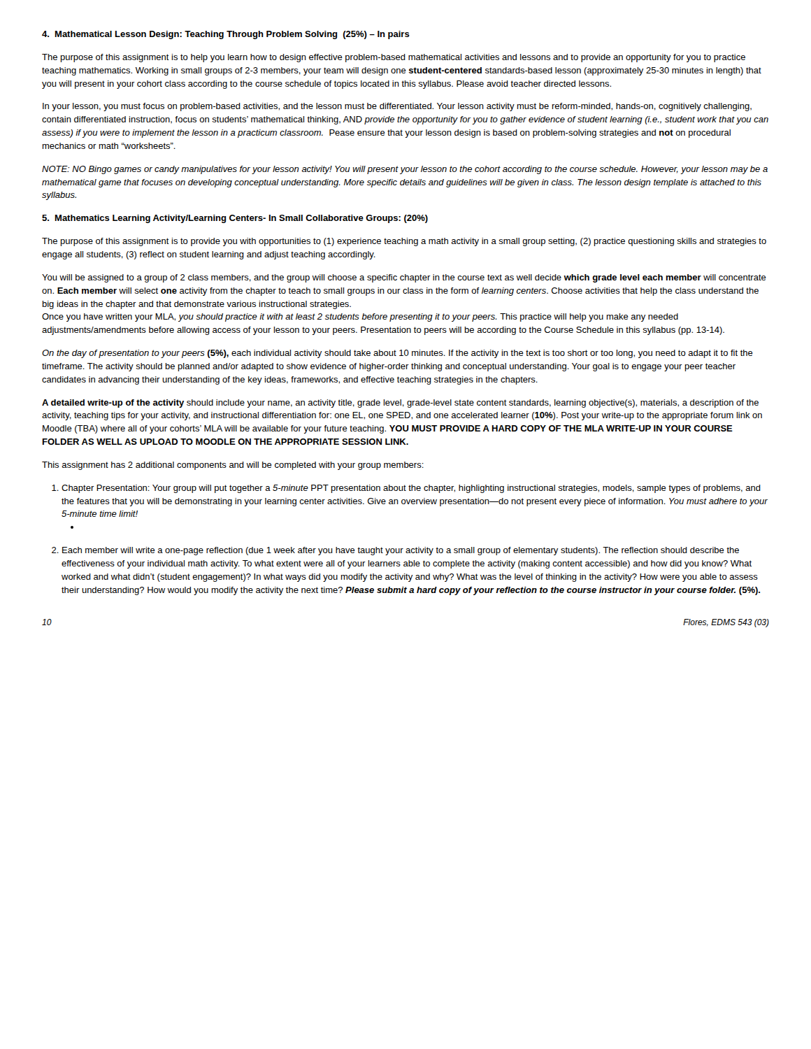4. Mathematical Lesson Design: Teaching Through Problem Solving (25%) – In pairs
The purpose of this assignment is to help you learn how to design effective problem-based mathematical activities and lessons and to provide an opportunity for you to practice teaching mathematics. Working in small groups of 2-3 members, your team will design one student-centered standards-based lesson (approximately 25-30 minutes in length) that you will present in your cohort class according to the course schedule of topics located in this syllabus. Please avoid teacher directed lessons.
In your lesson, you must focus on problem-based activities, and the lesson must be differentiated. Your lesson activity must be reform-minded, hands-on, cognitively challenging, contain differentiated instruction, focus on students’ mathematical thinking, AND provide the opportunity for you to gather evidence of student learning (i.e., student work that you can assess) if you were to implement the lesson in a practicum classroom. Pease ensure that your lesson design is based on problem-solving strategies and not on procedural mechanics or math “worksheets”.
NOTE: NO Bingo games or candy manipulatives for your lesson activity! You will present your lesson to the cohort according to the course schedule. However, your lesson may be a mathematical game that focuses on developing conceptual understanding. More specific details and guidelines will be given in class. The lesson design template is attached to this syllabus.
5. Mathematics Learning Activity/Learning Centers- In Small Collaborative Groups: (20%)
The purpose of this assignment is to provide you with opportunities to (1) experience teaching a math activity in a small group setting, (2) practice questioning skills and strategies to engage all students, (3) reflect on student learning and adjust teaching accordingly.
You will be assigned to a group of 2 class members, and the group will choose a specific chapter in the course text as well decide which grade level each member will concentrate on. Each member will select one activity from the chapter to teach to small groups in our class in the form of learning centers. Choose activities that help the class understand the big ideas in the chapter and that demonstrate various instructional strategies.
Once you have written your MLA, you should practice it with at least 2 students before presenting it to your peers. This practice will help you make any needed adjustments/amendments before allowing access of your lesson to your peers. Presentation to peers will be according to the Course Schedule in this syllabus (pp. 13-14).
On the day of presentation to your peers (5%), each individual activity should take about 10 minutes. If the activity in the text is too short or too long, you need to adapt it to fit the timeframe. The activity should be planned and/or adapted to show evidence of higher-order thinking and conceptual understanding. Your goal is to engage your peer teacher candidates in advancing their understanding of the key ideas, frameworks, and effective teaching strategies in the chapters.
A detailed write-up of the activity should include your name, an activity title, grade level, grade-level state content standards, learning objective(s), materials, a description of the activity, teaching tips for your activity, and instructional differentiation for: one EL, one SPED, and one accelerated learner (10%). Post your write-up to the appropriate forum link on Moodle (TBA) where all of your cohorts’ MLA will be available for your future teaching. YOU MUST PROVIDE A HARD COPY OF THE MLA WRITE-UP IN YOUR COURSE FOLDER AS WELL AS UPLOAD TO MOODLE ON THE APPROPRIATE SESSION LINK.
This assignment has 2 additional components and will be completed with your group members:
Chapter Presentation: Your group will put together a 5-minute PPT presentation about the chapter, highlighting instructional strategies, models, sample types of problems, and the features that you will be demonstrating in your learning center activities. Give an overview presentation—do not present every piece of information. You must adhere to your 5-minute time limit!
Each member will write a one-page reflection (due 1 week after you have taught your activity to a small group of elementary students). The reflection should describe the effectiveness of your individual math activity. To what extent were all of your learners able to complete the activity (making content accessible) and how did you know? What worked and what didn’t (student engagement)? In what ways did you modify the activity and why? What was the level of thinking in the activity? How were you able to assess their understanding? How would you modify the activity the next time? Please submit a hard copy of your reflection to the course instructor in your course folder. (5%).
10 Flores, EDMS 543 (03)